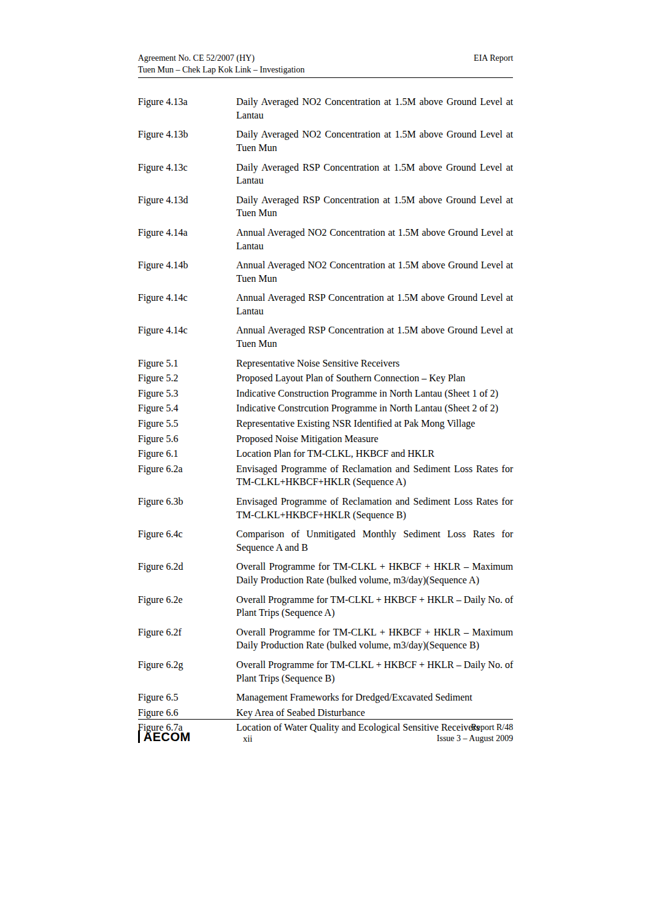| Agreement No. CE 52/2007 (HY) Tuen Mun – Chek Lap Kok Link – Investigation | EIA Report |
| Figure 4.13a | Daily Averaged NO2 Concentration at 1.5M above Ground Level at Lantau |
| Figure 4.13b | Daily Averaged NO2 Concentration at 1.5M above Ground Level at Tuen Mun |
| Figure 4.13c | Daily Averaged RSP Concentration at 1.5M above Ground Level at Lantau |
| Figure 4.13d | Daily Averaged RSP Concentration at 1.5M above Ground Level at Tuen Mun |
| Figure 4.14a | Annual Averaged NO2 Concentration at 1.5M above Ground Level at Lantau |
| Figure 4.14b | Annual Averaged NO2 Concentration at 1.5M above Ground Level at Tuen Mun |
| Figure 4.14c | Annual Averaged RSP Concentration at 1.5M above Ground Level at Lantau |
| Figure 4.14c | Annual Averaged RSP Concentration at 1.5M above Ground Level at Tuen Mun |
| Figure 5.1 | Representative Noise Sensitive Receivers |
| Figure 5.2 | Proposed Layout Plan of Southern Connection – Key Plan |
| Figure 5.3 | Indicative Construction Programme in North Lantau (Sheet 1 of 2) |
| Figure 5.4 | Indicative Constrcution Programme in North Lantau (Sheet 2 of 2) |
| Figure 5.5 | Representative Existing NSR Identified at Pak Mong Village |
| Figure 5.6 | Proposed Noise Mitigation Measure |
| Figure 6.1 | Location Plan for TM-CLKL, HKBCF and HKLR |
| Figure 6.2a | Envisaged Programme of Reclamation and Sediment Loss Rates for TM-CLKL+HKBCF+HKLR (Sequence A) |
| Figure 6.3b | Envisaged Programme of Reclamation and Sediment Loss Rates for TM-CLKL+HKBCF+HKLR (Sequence B) |
| Figure 6.4c | Comparison of Unmitigated Monthly Sediment Loss Rates for Sequence A and B |
| Figure 6.2d | Overall Programme for TM-CLKL + HKBCF + HKLR – Maximum Daily Production Rate (bulked volume, m3/day)(Sequence A) |
| Figure 6.2e | Overall Programme for TM-CLKL + HKBCF + HKLR – Daily No. of Plant Trips (Sequence A) |
| Figure 6.2f | Overall Programme for TM-CLKL + HKBCF + HKLR – Maximum Daily Production Rate (bulked volume, m3/day)(Sequence B) |
| Figure 6.2g | Overall Programme for TM-CLKL + HKBCF + HKLR – Daily No. of Plant Trips (Sequence B) |
| Figure 6.5 | Management Frameworks for Dredged/Excavated Sediment |
| Figure 6.6 | Key Area of Seabed Disturbance |
| Figure 6.7a | Location of Water Quality and Ecological Sensitive Receivers |
| AECOM | xii | Report R/48 Issue 3 – August 2009 |